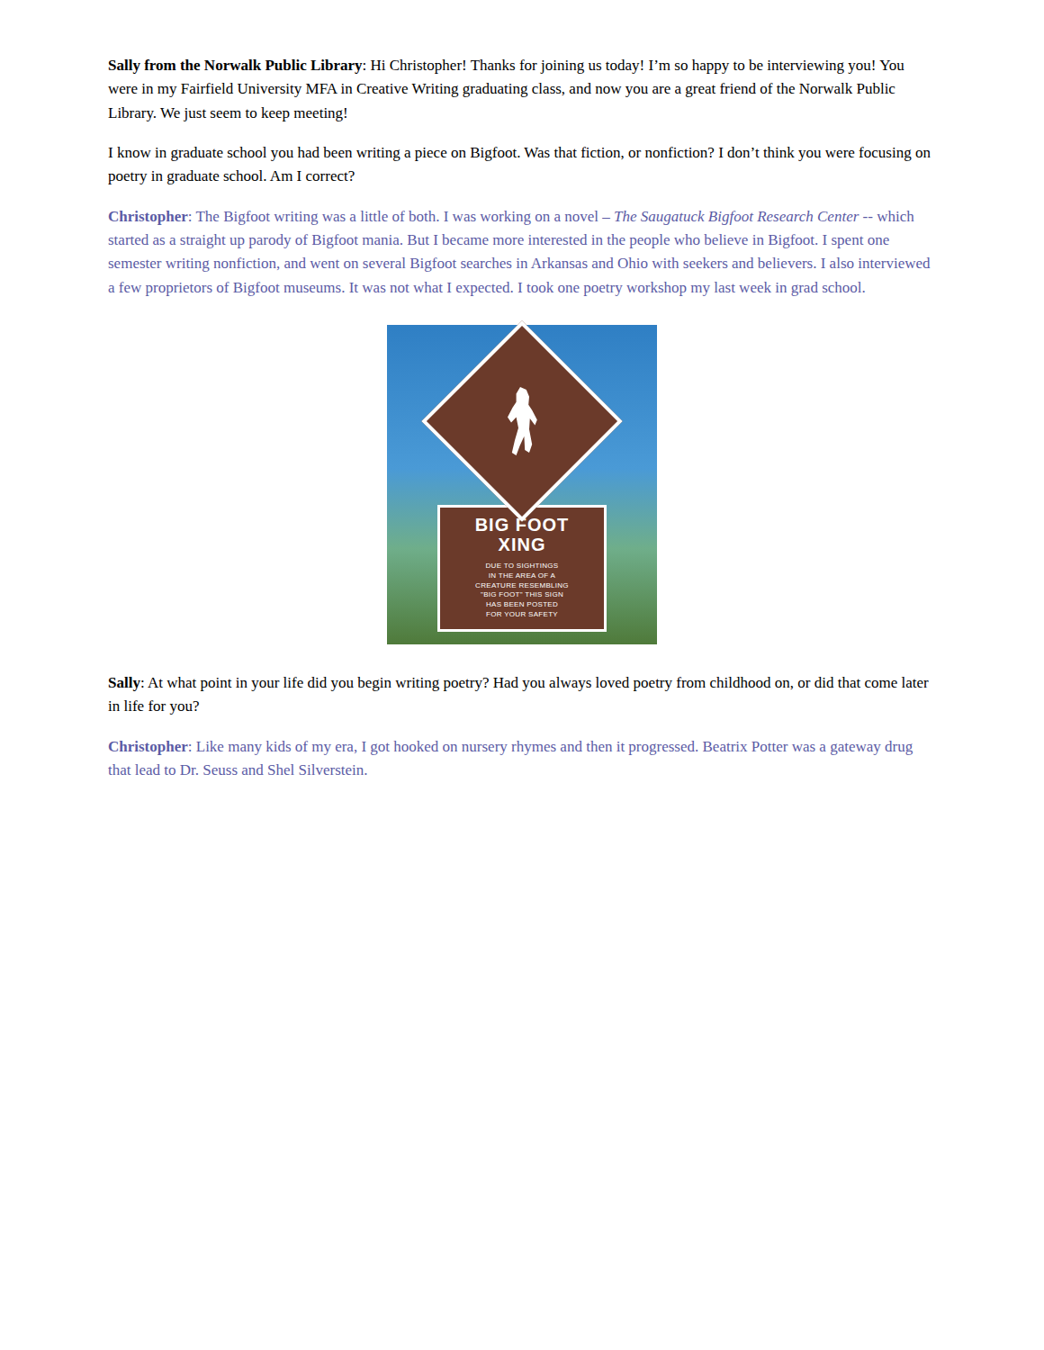Sally from the Norwalk Public Library: Hi Christopher! Thanks for joining us today! I’m so happy to be interviewing you! You were in my Fairfield University MFA in Creative Writing graduating class, and now you are a great friend of the Norwalk Public Library. We just seem to keep meeting!
I know in graduate school you had been writing a piece on Bigfoot. Was that fiction, or nonfiction? I don’t think you were focusing on poetry in graduate school. Am I correct?
Christopher: The Bigfoot writing was a little of both. I was working on a novel – The Saugatuck Bigfoot Research Center -- which started as a straight up parody of Bigfoot mania. But I became more interested in the people who believe in Bigfoot. I spent one semester writing nonfiction, and went on several Bigfoot searches in Arkansas and Ohio with seekers and believers. I also interviewed a few proprietors of Bigfoot museums. It was not what I expected. I took one poetry workshop my last week in grad school.
BIG FOOT
XING
DUE TO SIGHTINGS
IN THE AREA OF A
CREATURE RESEMBLING
"BIG FOOT" THIS SIGN
HAS BEEN POSTED
FOR YOUR SAFETY
Sally: At what point in your life did you begin writing poetry? Had you always loved poetry from childhood on, or did that come later in life for you?
Christopher: Like many kids of my era, I got hooked on nursery rhymes and then it progressed. Beatrix Potter was a gateway drug that lead to Dr. Seuss and Shel Silverstein.